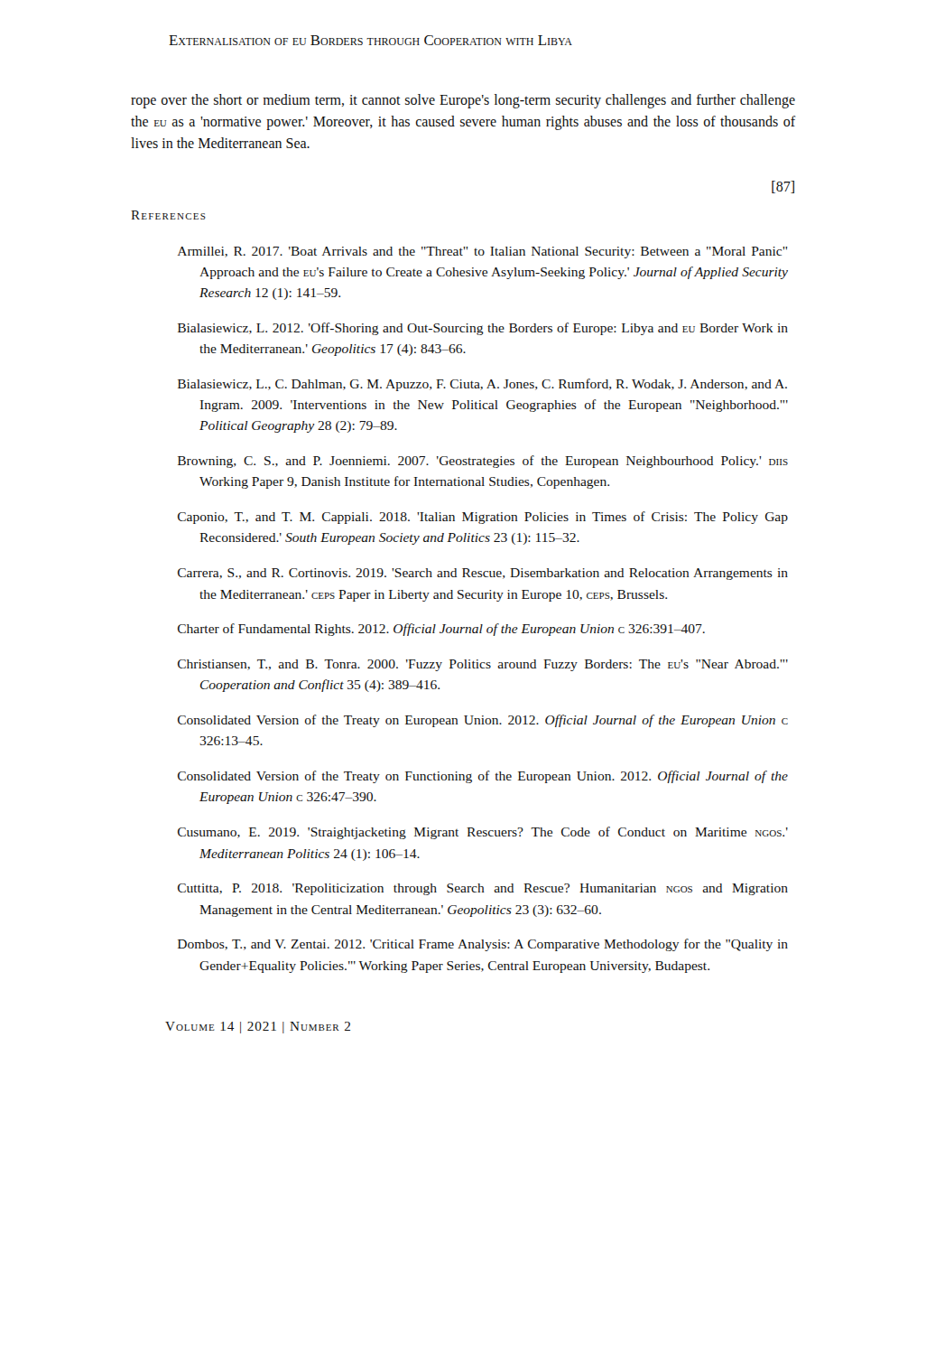Externalisation of eu Borders through Cooperation with Libya
rope over the short or medium term, it cannot solve Europe's long-term security challenges and further challenge the eu as a 'normative power.' Moreover, it has caused severe human rights abuses and the loss of thousands of lives in the Mediterranean Sea.
[87]
References
Armillei, R. 2017. 'Boat Arrivals and the "Threat" to Italian National Security: Between a "Moral Panic" Approach and the eu's Failure to Create a Cohesive Asylum-Seeking Policy.' Journal of Applied Security Research 12 (1): 141–59.
Bialasiewicz, L. 2012. 'Off-Shoring and Out-Sourcing the Borders of Europe: Libya and eu Border Work in the Mediterranean.' Geopolitics 17 (4): 843–66.
Bialasiewicz, L., C. Dahlman, G. M. Apuzzo, F. Ciuta, A. Jones, C. Rumford, R. Wodak, J. Anderson, and A. Ingram. 2009. 'Interventions in the New Political Geographies of the European "Neighborhood."' Political Geography 28 (2): 79–89.
Browning, C. S., and P. Joenniemi. 2007. 'Geostrategies of the European Neighbourhood Policy.' diis Working Paper 9, Danish Institute for International Studies, Copenhagen.
Caponio, T., and T. M. Cappiali. 2018. 'Italian Migration Policies in Times of Crisis: The Policy Gap Reconsidered.' South European Society and Politics 23 (1): 115–32.
Carrera, S., and R. Cortinovis. 2019. 'Search and Rescue, Disembarkation and Relocation Arrangements in the Mediterranean.' ceps Paper in Liberty and Security in Europe 10, ceps, Brussels.
Charter of Fundamental Rights. 2012. Official Journal of the European Union c 326:391–407.
Christiansen, T., and B. Tonra. 2000. 'Fuzzy Politics around Fuzzy Borders: The eu's "Near Abroad."' Cooperation and Conflict 35 (4): 389–416.
Consolidated Version of the Treaty on European Union. 2012. Official Journal of the European Union c 326:13–45.
Consolidated Version of the Treaty on Functioning of the European Union. 2012. Official Journal of the European Union c 326:47–390.
Cusumano, E. 2019. 'Straightjacketing Migrant Rescuers? The Code of Conduct on Maritime ngos.' Mediterranean Politics 24 (1): 106–14.
Cuttitta, P. 2018. 'Repoliticization through Search and Rescue? Humanitarian ngos and Migration Management in the Central Mediterranean.' Geopolitics 23 (3): 632–60.
Dombos, T., and V. Zentai. 2012. 'Critical Frame Analysis: A Comparative Methodology for the "Quality in Gender+Equality Policies."' Working Paper Series, Central European University, Budapest.
Volume 14 | 2021 | Number 2